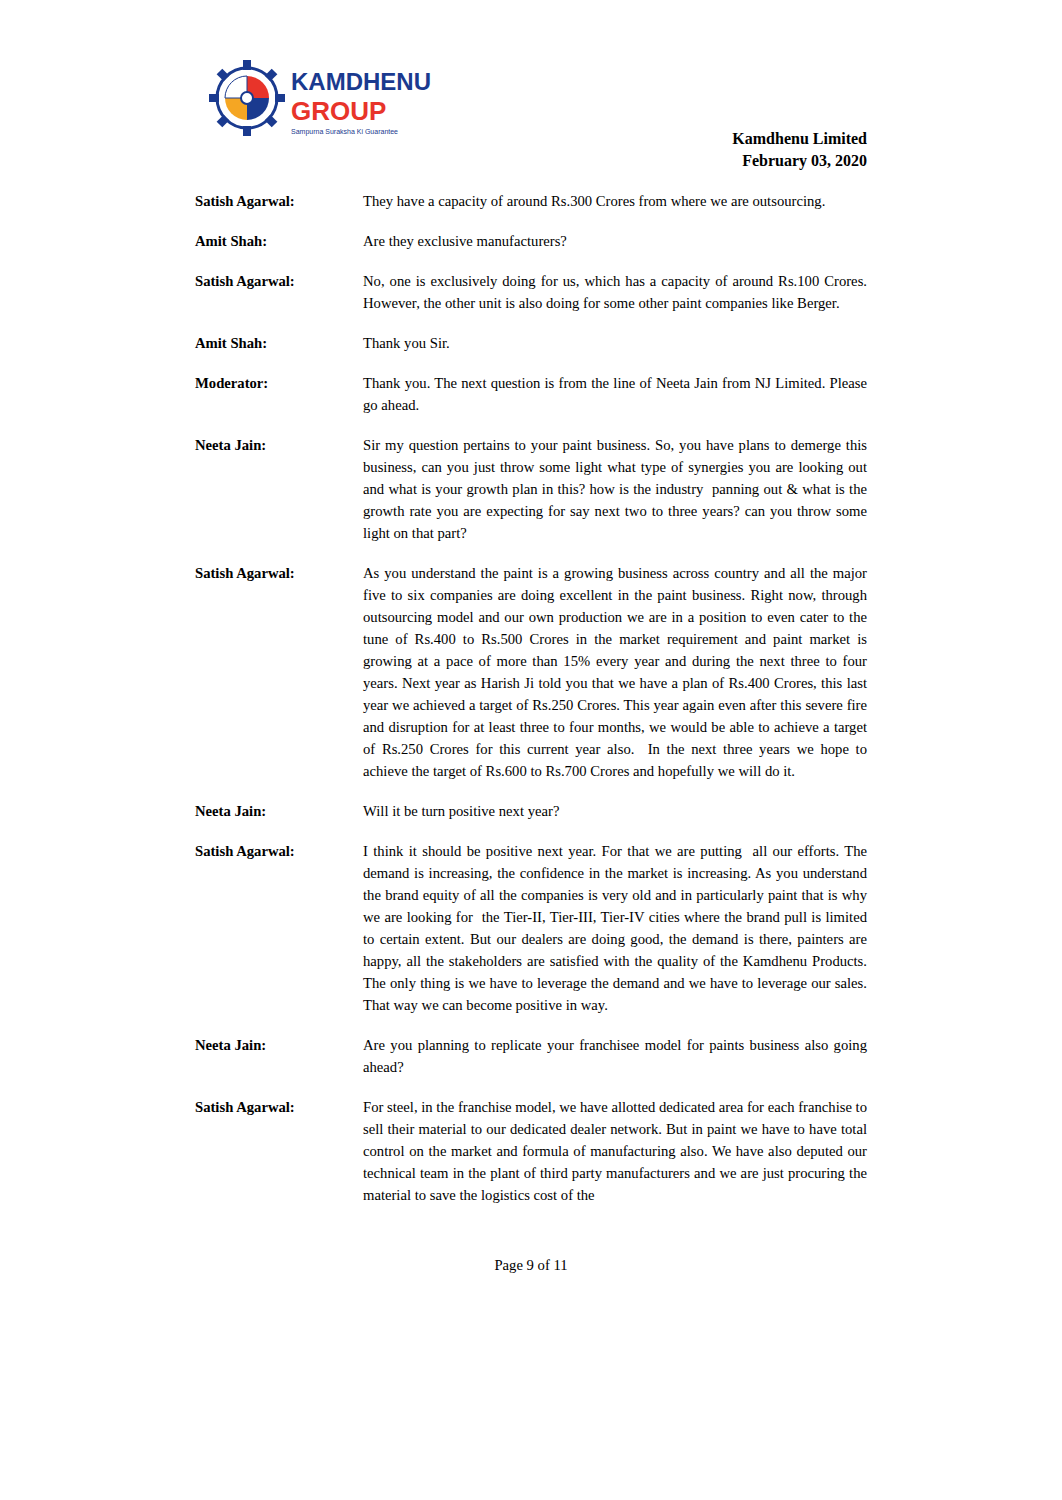KAMDHENU GROUP Sampurna Suraksha Ki Guarantee
Kamdhenu Limited
February 03, 2020
| Satish Agarwal: | They have a capacity of around Rs.300 Crores from where we are outsourcing. |
| Amit Shah: | Are they exclusive manufacturers? |
| Satish Agarwal: | No, one is exclusively doing for us, which has a capacity of around Rs.100 Crores. However, the other unit is also doing for some other paint companies like Berger. |
| Amit Shah: | Thank you Sir. |
| Moderator: | Thank you. The next question is from the line of Neeta Jain from NJ Limited. Please go ahead. |
| Neeta Jain: | Sir my question pertains to your paint business. So, you have plans to demerge this business, can you just throw some light what type of synergies you are looking out and what is your growth plan in this? how is the industry panning out & what is the growth rate you are expecting for say next two to three years? can you throw some light on that part? |
| Satish Agarwal: | As you understand the paint is a growing business across country and all the major five to six companies are doing excellent in the paint business. Right now, through outsourcing model and our own production we are in a position to even cater to the tune of Rs.400 to Rs.500 Crores in the market requirement and paint market is growing at a pace of more than 15% every year and during the next three to four years. Next year as Harish Ji told you that we have a plan of Rs.400 Crores, this last year we achieved a target of Rs.250 Crores. This year again even after this severe fire and disruption for at least three to four months, we would be able to achieve a target of Rs.250 Crores for this current year also. In the next three years we hope to achieve the target of Rs.600 to Rs.700 Crores and hopefully we will do it. |
| Neeta Jain: | Will it be turn positive next year? |
| Satish Agarwal: | I think it should be positive next year. For that we are putting all our efforts. The demand is increasing, the confidence in the market is increasing. As you understand the brand equity of all the companies is very old and in particularly paint that is why we are looking for the Tier-II, Tier-III, Tier-IV cities where the brand pull is limited to certain extent. But our dealers are doing good, the demand is there, painters are happy, all the stakeholders are satisfied with the quality of the Kamdhenu Products. The only thing is we have to leverage the demand and we have to leverage our sales. That way we can become positive in way. |
| Neeta Jain: | Are you planning to replicate your franchisee model for paints business also going ahead? |
| Satish Agarwal: | For steel, in the franchise model, we have allotted dedicated area for each franchise to sell their material to our dedicated dealer network. But in paint we have to have total control on the market and formula of manufacturing also. We have also deputed our technical team in the plant of third party manufacturers and we are just procuring the material to save the logistics cost of the |
Page 9 of 11